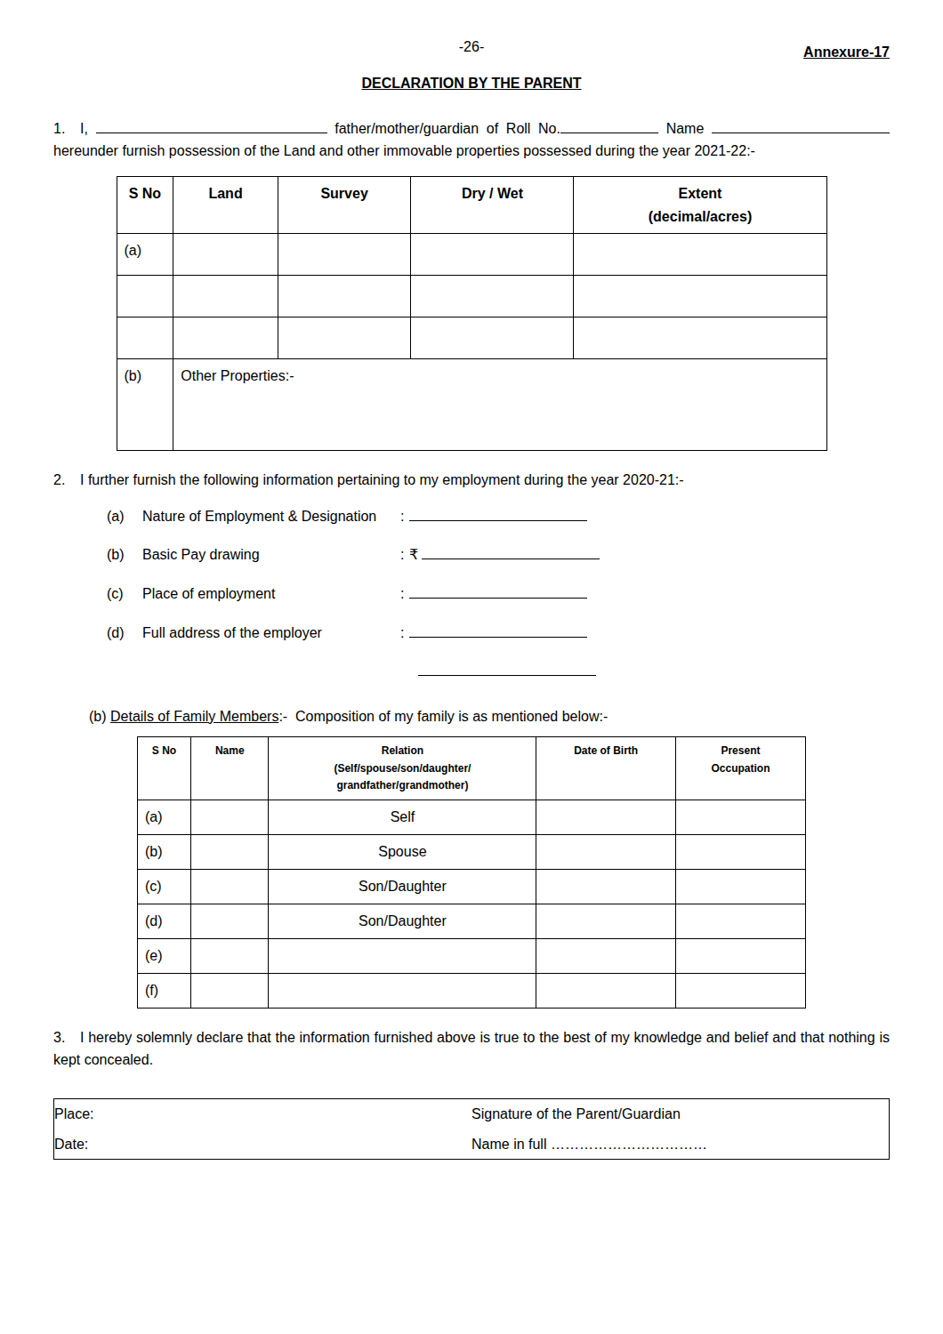-26-
Annexure-17
DECLARATION BY THE PARENT
1. I, father/mother/guardian of Roll No. Name hereunder furnish possession of the Land and other immovable properties possessed during the year 2021-22:-
| S No | Land | Survey | Dry / Wet | Extent (decimal/acres) |
| --- | --- | --- | --- | --- |
| (a) | | | | |
| (b) | Other Properties:- |
2. I further furnish the following information pertaining to my employment during the year 2020-21:-
(a) Nature of Employment & Designation:
(b) Basic Pay drawing:₹
(c) Place of employment:
(d) Full address of the employer:
(b) Details of Family Members:- Composition of my family is as mentioned below:-
| S No | Name | Relation (Self/spouse/son/daughter/ grandfather/grandmother) | Date of Birth | Present Occupation |
| --- | --- | --- | --- | --- |
| (a) | | Self | | |
| (b) | | Spouse | | |
| (c) | | Son/Daughter | | |
| (d) | | Son/Daughter | | |
| (e) | | | | |
| (f) | | | | |
3. I hereby solemnly declare that the information furnished above is true to the best of my knowledge and belief and that nothing is kept concealed.
| Place: | Signature of the Parent/Guardian |
| Date: | Name in full …………………………… |